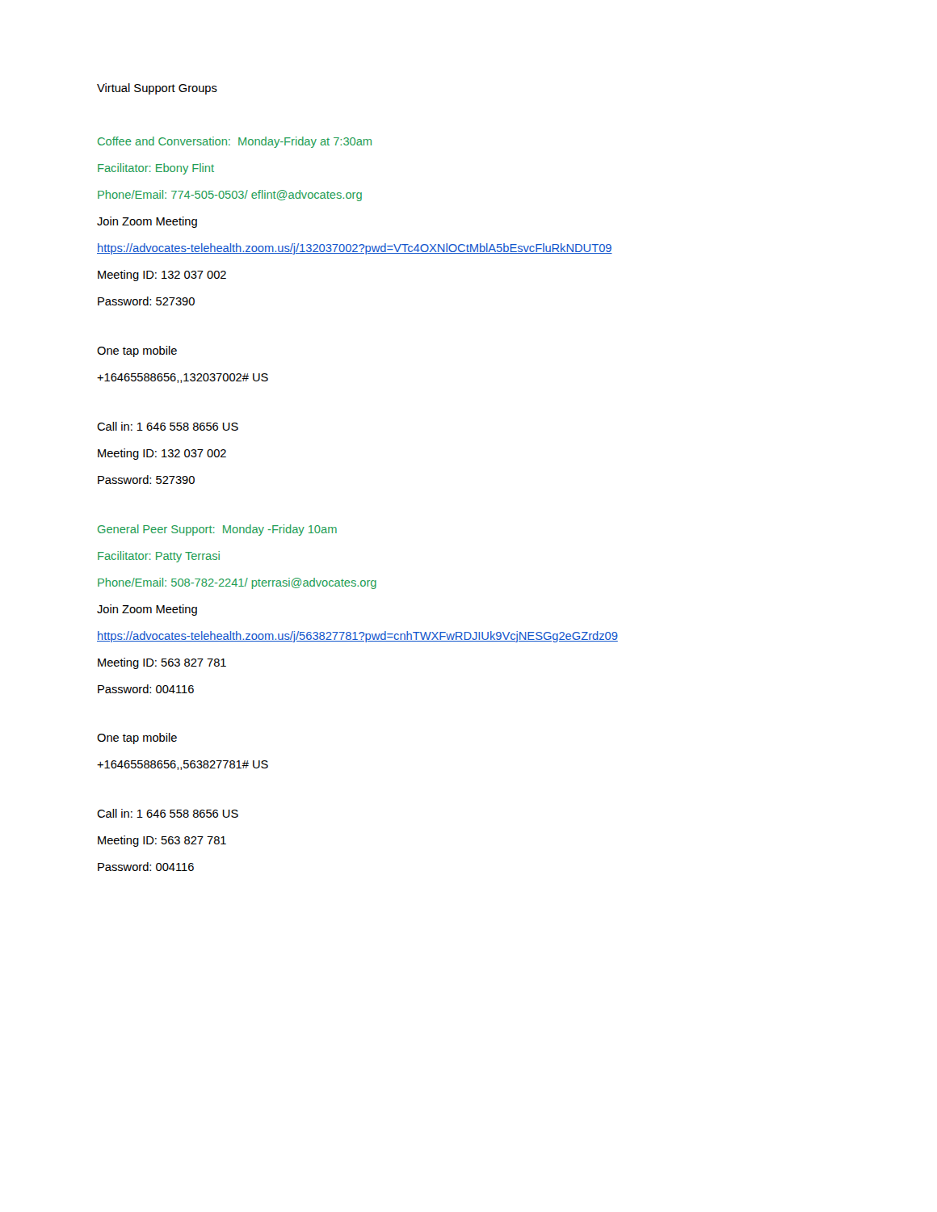Virtual Support Groups
Coffee and Conversation: Monday-Friday at 7:30am
Facilitator: Ebony Flint
Phone/Email: 774-505-0503/ eflint@advocates.org
Join Zoom Meeting
https://advocates-telehealth.zoom.us/j/132037002?pwd=VTc4OXNlOCtMblA5bEsvcFluRkNDUT09
Meeting ID: 132 037 002
Password: 527390
One tap mobile
+16465588656,,132037002# US
Call in: 1 646 558 8656 US
Meeting ID: 132 037 002
Password: 527390
General Peer Support: Monday -Friday 10am
Facilitator: Patty Terrasi
Phone/Email: 508-782-2241/ pterrasi@advocates.org
Join Zoom Meeting
https://advocates-telehealth.zoom.us/j/563827781?pwd=cnhTWXFwRDJIUk9VcjNESGg2eGZrdz09
Meeting ID: 563 827 781
Password: 004116
One tap mobile
+16465588656,,563827781# US
Call in: 1 646 558 8656 US
Meeting ID: 563 827 781
Password: 004116